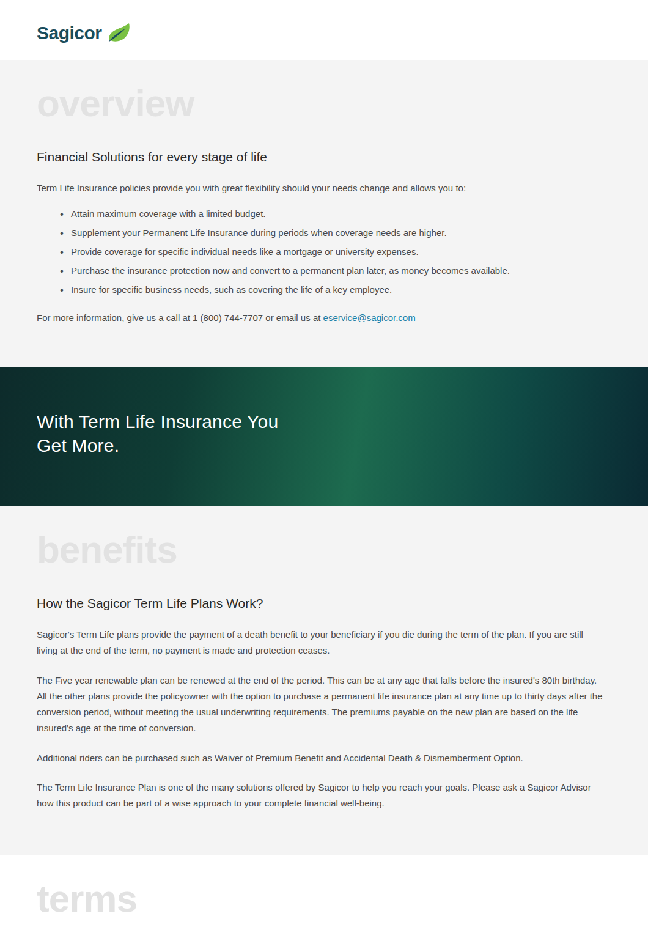Sagicor
overview
Financial Solutions for every stage of life
Term Life Insurance policies provide you with great flexibility should your needs change and allows you to:
Attain maximum coverage with a limited budget.
Supplement your Permanent Life Insurance during periods when coverage needs are higher.
Provide coverage for specific individual needs like a mortgage or university expenses.
Purchase the insurance protection now and convert to a permanent plan later, as money becomes available.
Insure for specific business needs, such as covering the life of a key employee.
For more information, give us a call at 1 (800) 744-7707 or email us at eservice@sagicor.com
With Term Life Insurance You
Get More.
benefits
How the Sagicor Term Life Plans Work?
Sagicor's Term Life plans provide the payment of a death benefit to your beneficiary if you die during the term of the plan. If you are still living at the end of the term, no payment is made and protection ceases.
The Five year renewable plan can be renewed at the end of the period. This can be at any age that falls before the insured's 80th birthday. All the other plans provide the policyowner with the option to purchase a permanent life insurance plan at any time up to thirty days after the conversion period, without meeting the usual underwriting requirements. The premiums payable on the new plan are based on the life insured's age at the time of conversion.
Additional riders can be purchased such as Waiver of Premium Benefit and Accidental Death & Dismemberment Option.
The Term Life Insurance Plan is one of the many solutions offered by Sagicor to help you reach your goals. Please ask a Sagicor Advisor how this product can be part of a wise approach to your complete financial well-being.
terms